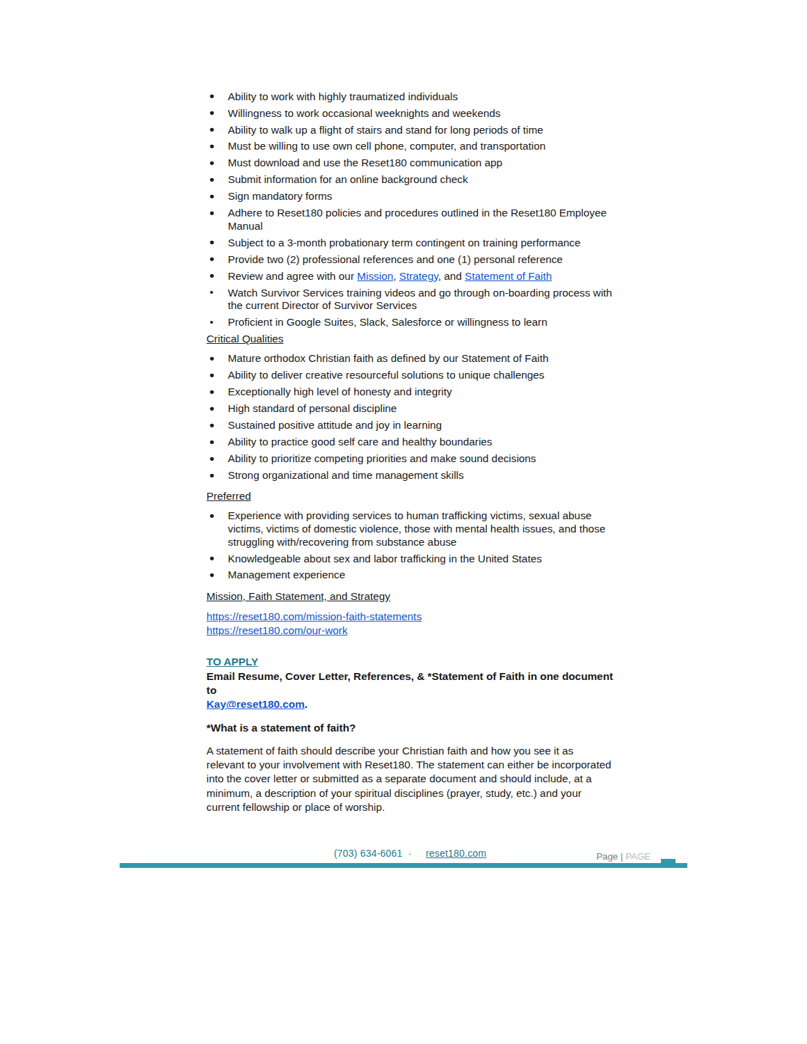Ability to work with highly traumatized individuals
Willingness to work occasional weeknights and weekends
Ability to walk up a flight of stairs and stand for long periods of time
Must be willing to use own cell phone, computer, and transportation
Must download and use the Reset180 communication app
Submit information for an online background check
Sign mandatory forms
Adhere to Reset180 policies and procedures outlined in the Reset180 Employee Manual
Subject to a 3-month probationary term contingent on training performance
Provide two (2) professional references and one (1) personal reference
Review and agree with our Mission, Strategy, and Statement of Faith
Watch Survivor Services training videos and go through on-boarding process with the current Director of Survivor Services
Proficient in Google Suites, Slack, Salesforce or willingness to learn
Critical Qualities
Mature orthodox Christian faith as defined by our Statement of Faith
Ability to deliver creative resourceful solutions to unique challenges
Exceptionally high level of honesty and integrity
High standard of personal discipline
Sustained positive attitude and joy in learning
Ability to practice good self care and healthy boundaries
Ability to prioritize competing priorities and make sound decisions
Strong organizational and time management skills
Preferred
Experience with providing services to human trafficking victims, sexual abuse victims, victims of domestic violence, those with mental health issues, and those struggling with/recovering from substance abuse
Knowledgeable about sex and labor trafficking in the United States
Management experience
Mission, Faith Statement, and Strategy
https://reset180.com/mission-faith-statements https://reset180.com/our-work
TO APPLY
Email Resume, Cover Letter, References, & *Statement of Faith in one document to
Kay@reset180.com.
*What is a statement of faith?
A statement of faith should describe your Christian faith and how you see it as relevant to your involvement with Reset180. The statement can either be incorporated into the cover letter or submitted as a separate document and should include, at a minimum, a description of your spiritual disciplines (prayer, study, etc.) and your current fellowship or place of worship.
(703) 634-6061 · reset180.com
Page | PAGE